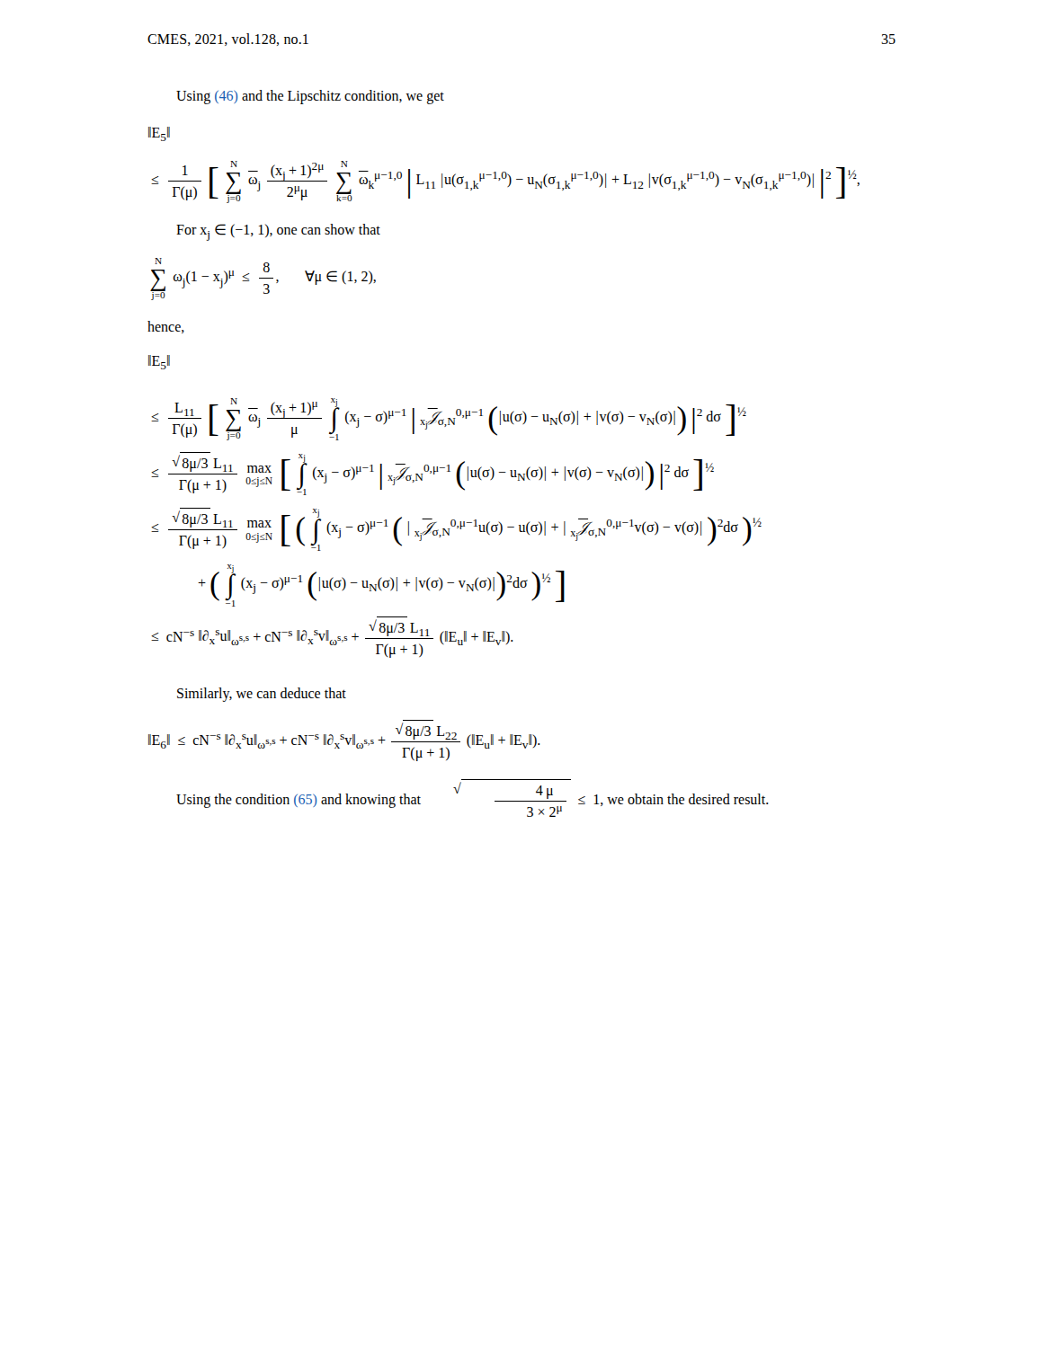CMES, 2021, vol.128, no.1 35
Using (46) and the Lipschitz condition, we get
‖E5‖
≤ 1 Γ(μ) [ N∑j=0 ωj (xj + 1)2μ 2μμ N∑k=0 ωkμ−1,0 | L11 |u(σ1,kμ−1,0) − uN(σ1,kμ−1,0)| + L12 |v(σ1,kμ−1,0) − vN(σ1,kμ−1,0)| |2 ]½,
For xj ∈ (−1, 1), one can show that
N∑j=0 ωj(1 − xj)μ ≤ 83, ∀μ ∈ (1, 2),
hence,
‖E5‖
≤ L11 Γ(μ) [ N∑j=0 ωj (xj + 1)μ μ xj∫−1 (xj − σ)μ−1 | xj𝒥σ,N0,μ−1 (|u(σ) − uN(σ)| + |v(σ) − vN(σ)|) |2 dσ ]½ ≤ 8μ/3 L11 Γ(μ + 1) max 0≤j≤N [ xj∫−1 (xj − σ)μ−1 | xj𝒥σ,N0,μ−1 (|u(σ) − uN(σ)| + |v(σ) − vN(σ)|) |2 dσ ]½ ≤ 8μ/3 L11 Γ(μ + 1) max 0≤j≤N [ ( xj∫−1 (xj − σ)μ−1 ( | xj𝒥σ,N0,μ−1u(σ) − u(σ)| + | xj𝒥σ,N0,μ−1v(σ) − v(σ)| )2dσ )½ + ( xj∫−1 (xj − σ)μ−1 (|u(σ) − uN(σ)| + |v(σ) − vN(σ)|)2dσ )½ ] ≤ cN−s ‖∂xsu‖ωs,s + cN−s ‖∂xsv‖ωs,s + 8μ/3 L11 Γ(μ + 1) (‖Eu‖ + ‖Ev‖).
Similarly, we can deduce that
‖E6‖ ≤ cN−s ‖∂xsu‖ωs,s + cN−s ‖∂xsv‖ωs,s + 8μ/3 L22 Γ(μ + 1) (‖Eu‖ + ‖Ev‖).
Using the condition (65) and knowing that 4 μ 3 × 2μ ≤ 1, we obtain the desired result.